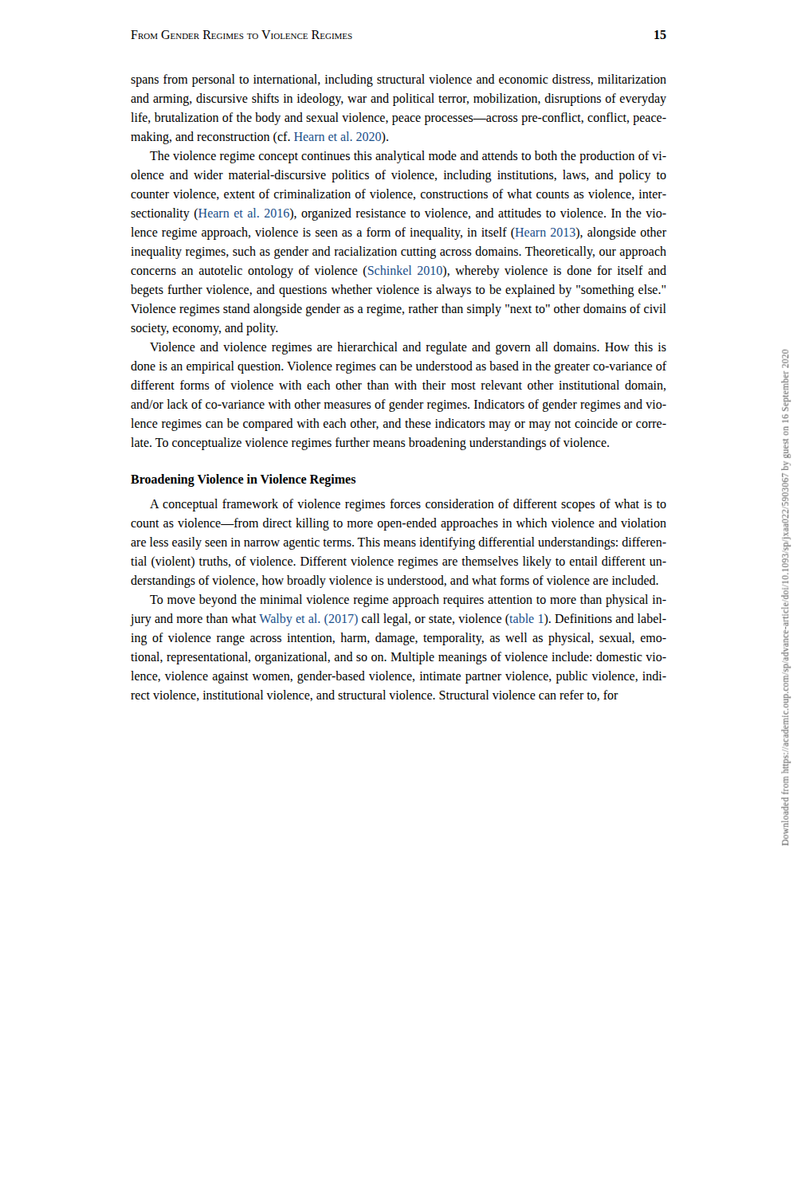From Gender Regimes to Violence Regimes 15
Downloaded from https://academic.oup.com/sp/advance-article/doi/10.1093/sp/jxaa022/5903067 by guest on 16 September 2020
spans from personal to international, including structural violence and economic distress, militarization and arming, discursive shifts in ideology, war and political terror, mobilization, disruptions of everyday life, brutalization of the body and sexual violence, peace processes—across pre-conflict, conflict, peace-making, and reconstruction (cf. Hearn et al. 2020).
The violence regime concept continues this analytical mode and attends to both the production of violence and wider material-discursive politics of violence, including institutions, laws, and policy to counter violence, extent of criminalization of violence, constructions of what counts as violence, intersectionality (Hearn et al. 2016), organized resistance to violence, and attitudes to violence. In the violence regime approach, violence is seen as a form of inequality, in itself (Hearn 2013), alongside other inequality regimes, such as gender and racialization cutting across domains. Theoretically, our approach concerns an autotelic ontology of violence (Schinkel 2010), whereby violence is done for itself and begets further violence, and questions whether violence is always to be explained by "something else." Violence regimes stand alongside gender as a regime, rather than simply "next to" other domains of civil society, economy, and polity.
Violence and violence regimes are hierarchical and regulate and govern all domains. How this is done is an empirical question. Violence regimes can be understood as based in the greater co-variance of different forms of violence with each other than with their most relevant other institutional domain, and/or lack of co-variance with other measures of gender regimes. Indicators of gender regimes and violence regimes can be compared with each other, and these indicators may or may not coincide or correlate. To conceptualize violence regimes further means broadening understandings of violence.
Broadening Violence in Violence Regimes
A conceptual framework of violence regimes forces consideration of different scopes of what is to count as violence—from direct killing to more open-ended approaches in which violence and violation are less easily seen in narrow agentic terms. This means identifying differential understandings: differential (violent) truths, of violence. Different violence regimes are themselves likely to entail different understandings of violence, how broadly violence is understood, and what forms of violence are included.
To move beyond the minimal violence regime approach requires attention to more than physical injury and more than what Walby et al. (2017) call legal, or state, violence (table 1). Definitions and labeling of violence range across intention, harm, damage, temporality, as well as physical, sexual, emotional, representational, organizational, and so on. Multiple meanings of violence include: domestic violence, violence against women, gender-based violence, intimate partner violence, public violence, indirect violence, institutional violence, and structural violence. Structural violence can refer to, for